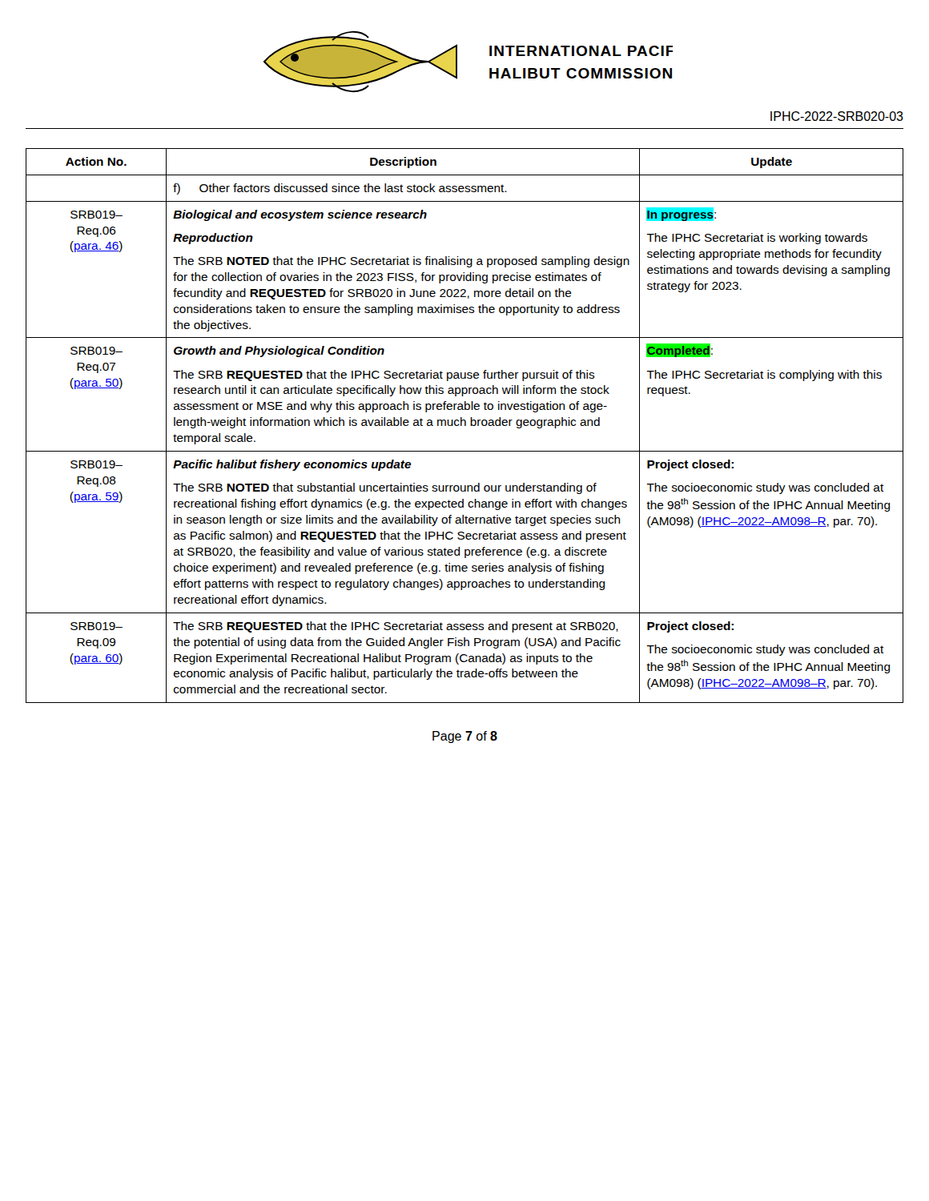INTERNATIONAL PACIFIC HALIBUT COMMISSION
IPHC-2022-SRB020-03
| Action No. | Description | Update |
| --- | --- | --- |
| | f) Other factors discussed since the last stock assessment. | |
| SRB019– Req.06 ( para. 46 ) | Biological and ecosystem science research Reproduction The SRB NOTED that the IPHC Secretariat is finalising a proposed sampling design for the collection of ovaries in the 2023 FISS, for providing precise estimates of fecundity and REQUESTED for SRB020 in June 2022, more detail on the considerations taken to ensure the sampling maximises the opportunity to address the objectives. | In progress : The IPHC Secretariat is working towards selecting appropriate methods for fecundity estimations and towards devising a sampling strategy for 2023. |
| SRB019– Req.07 ( para. 50 ) | Growth and Physiological Condition The SRB REQUESTED that the IPHC Secretariat pause further pursuit of this research until it can articulate specifically how this approach will inform the stock assessment or MSE and why this approach is preferable to investigation of age-length-weight information which is available at a much broader geographic and temporal scale. | Completed : The IPHC Secretariat is complying with this request. |
| SRB019– Req.08 ( para. 59 ) | Pacific halibut fishery economics update The SRB NOTED that substantial uncertainties surround our understanding of recreational fishing effort dynamics (e.g. the expected change in effort with changes in season length or size limits and the availability of alternative target species such as Pacific salmon) and REQUESTED that the IPHC Secretariat assess and present at SRB020, the feasibility and value of various stated preference (e.g. a discrete choice experiment) and revealed preference (e.g. time series analysis of fishing effort patterns with respect to regulatory changes) approaches to understanding recreational effort dynamics. | Project closed: The socioeconomic study was concluded at the 98 th Session of the IPHC Annual Meeting (AM098) ( IPHC–2022–AM098–R , par. 70). |
| SRB019– Req.09 ( para. 60 ) | The SRB REQUESTED that the IPHC Secretariat assess and present at SRB020, the potential of using data from the Guided Angler Fish Program (USA) and Pacific Region Experimental Recreational Halibut Program (Canada) as inputs to the economic analysis of Pacific halibut, particularly the trade-offs between the commercial and the recreational sector. | Project closed: The socioeconomic study was concluded at the 98 th Session of the IPHC Annual Meeting (AM098) ( IPHC–2022–AM098–R , par. 70). |
Page 7 of 8